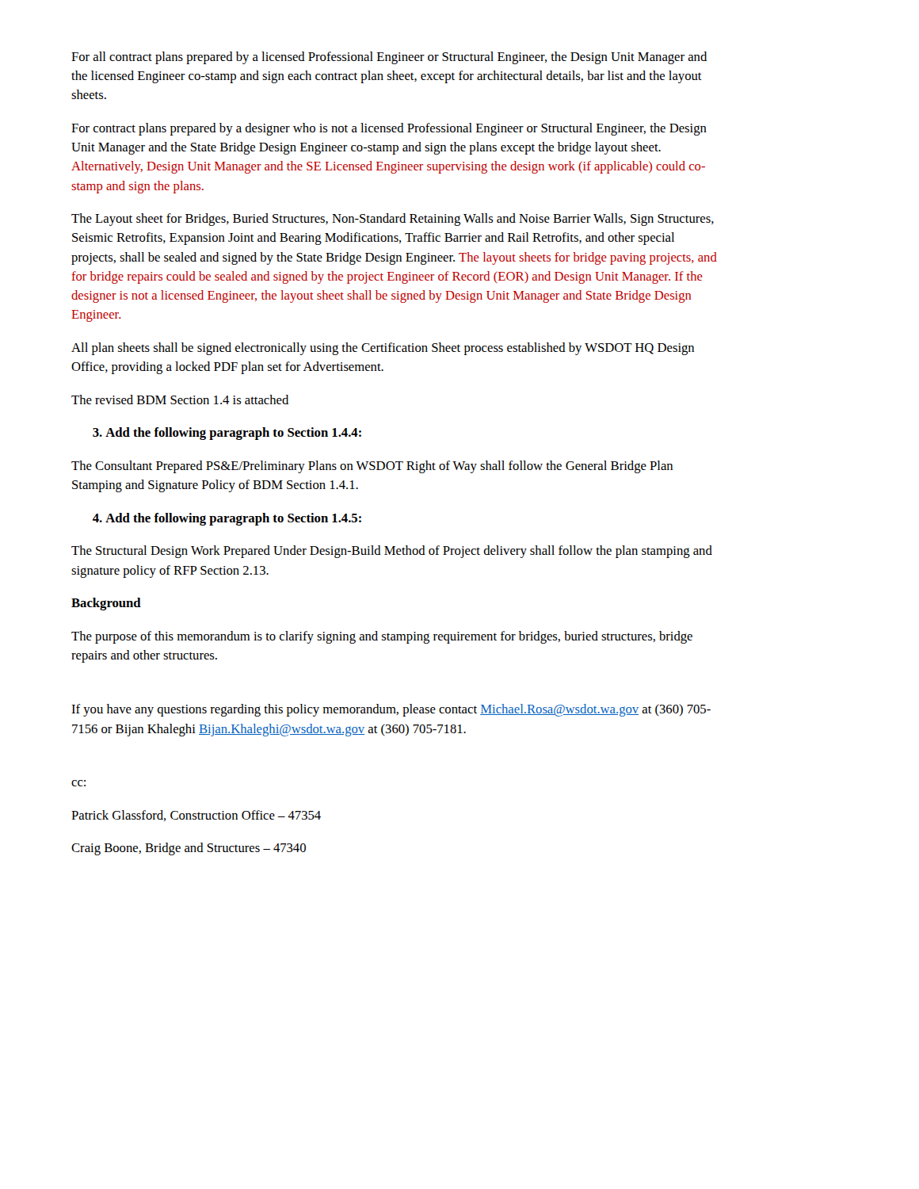For all contract plans prepared by a licensed Professional Engineer or Structural Engineer, the Design Unit Manager and the licensed Engineer co-stamp and sign each contract plan sheet, except for architectural details, bar list and the layout sheets.
For contract plans prepared by a designer who is not a licensed Professional Engineer or Structural Engineer, the Design Unit Manager and the State Bridge Design Engineer co-stamp and sign the plans except the bridge layout sheet. Alternatively, Design Unit Manager and the SE Licensed Engineer supervising the design work (if applicable) could co-stamp and sign the plans.
The Layout sheet for Bridges, Buried Structures, Non-Standard Retaining Walls and Noise Barrier Walls, Sign Structures, Seismic Retrofits, Expansion Joint and Bearing Modifications, Traffic Barrier and Rail Retrofits, and other special projects, shall be sealed and signed by the State Bridge Design Engineer. The layout sheets for bridge paving projects, and for bridge repairs could be sealed and signed by the project Engineer of Record (EOR) and Design Unit Manager. If the designer is not a licensed Engineer, the layout sheet shall be signed by Design Unit Manager and State Bridge Design Engineer.
All plan sheets shall be signed electronically using the Certification Sheet process established by WSDOT HQ Design Office, providing a locked PDF plan set for Advertisement.
The revised BDM Section 1.4 is attached
Add the following paragraph to Section 1.4.4:
The Consultant Prepared PS&E/Preliminary Plans on WSDOT Right of Way shall follow the General Bridge Plan Stamping and Signature Policy of BDM Section 1.4.1.
Add the following paragraph to Section 1.4.5:
The Structural Design Work Prepared Under Design-Build Method of Project delivery shall follow the plan stamping and signature policy of RFP Section 2.13.
Background
The purpose of this memorandum is to clarify signing and stamping requirement for bridges, buried structures, bridge repairs and other structures.
If you have any questions regarding this policy memorandum, please contact Michael.Rosa@wsdot.wa.gov at (360) 705-7156 or Bijan Khaleghi Bijan.Khaleghi@wsdot.wa.gov at (360) 705-7181.
cc:
Patrick Glassford, Construction Office – 47354
Craig Boone, Bridge and Structures – 47340